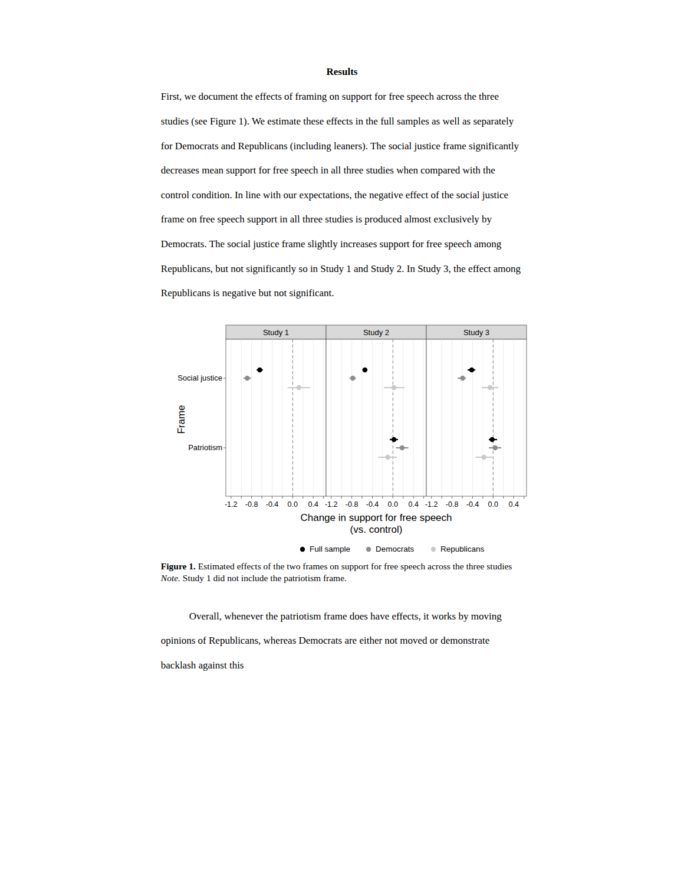Results
First, we document the effects of framing on support for free speech across the three studies (see Figure 1). We estimate these effects in the full samples as well as separately for Democrats and Republicans (including leaners). The social justice frame significantly decreases mean support for free speech in all three studies when compared with the control condition. In line with our expectations, the negative effect of the social justice frame on free speech support in all three studies is produced almost exclusively by Democrats. The social justice frame slightly increases support for free speech among Republicans, but not significantly so in Study 1 and Study 2. In Study 3, the effect among Republicans is negative but not significant.
Study 1 Study 2 Study 3 Social justice Patriotism Frame -1.2 -0.8 -0.4 0.0 0.4 -1.2 -0.8 -0.4 0.0 0.4 -1.2 -0.8 -0.4 0.0 0.4 Change in support for free speech (vs. control) Full sample Democrats Republicans
Figure 1. Estimated effects of the two frames on support for free speech across the three studies
Note. Study 1 did not include the patriotism frame.
Overall, whenever the patriotism frame does have effects, it works by moving opinions of Republicans, whereas Democrats are either not moved or demonstrate backlash against this